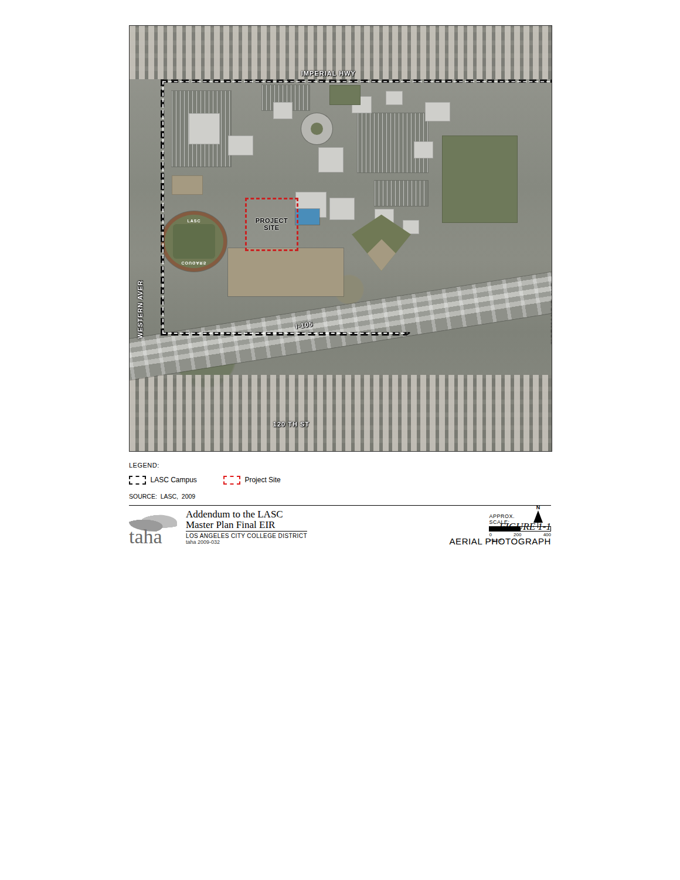LASC
COUGARS
PROJECT
SITE
IMPERIAL HWY
I-105
120 TH ST
WESTERN AVER
NORMANDIE AVE
LEGEND:
LASC Campus
Project Site
SOURCE: LASC, 2009
N
APPROX.
SCALE:
0200400
FEET
taha
Addendum to the LASC
Master Plan Final EIR
LOS ANGELES CITY COLLEGE DISTRICT
taha 2009-032
FIGURE 1-1
AERIAL PHOTOGRAPH